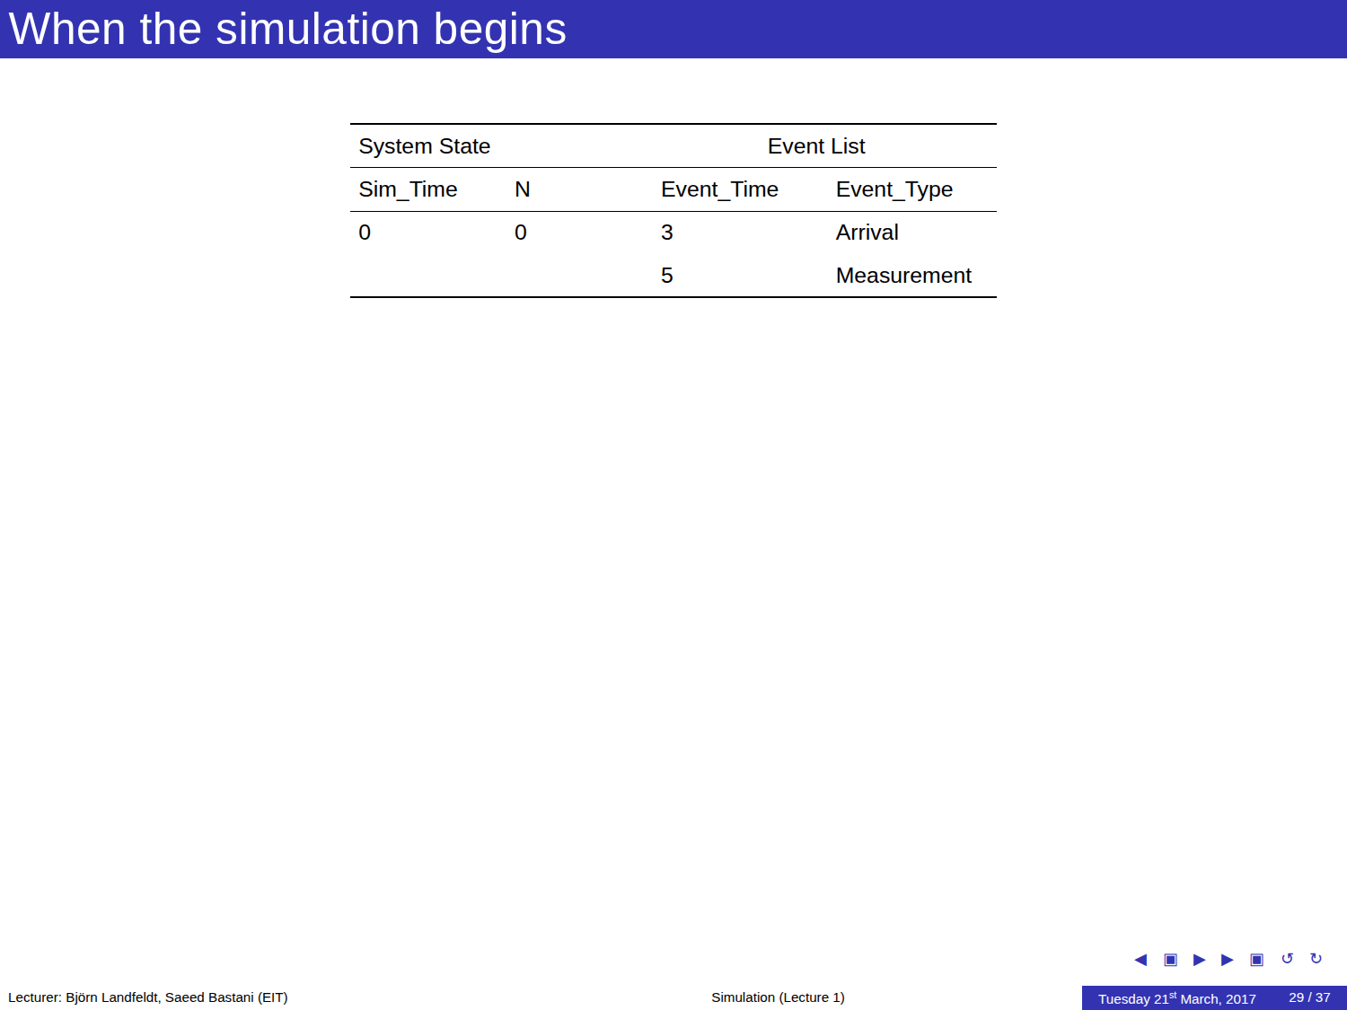When the simulation begins
| System State | Event List |
| --- | --- |
| Sim_Time | N | Event_Time | Event_Type |
| 0 | 0 | 3 | Arrival |
| | | 5 | Measurement |
◀ ▣ ▶ ▶ ▣ ↺ ↻
Lecturer: Björn Landfeldt, Saeed Bastani (EIT)
Simulation (Lecture 1)
Tuesday 21st March, 2017
29 / 37